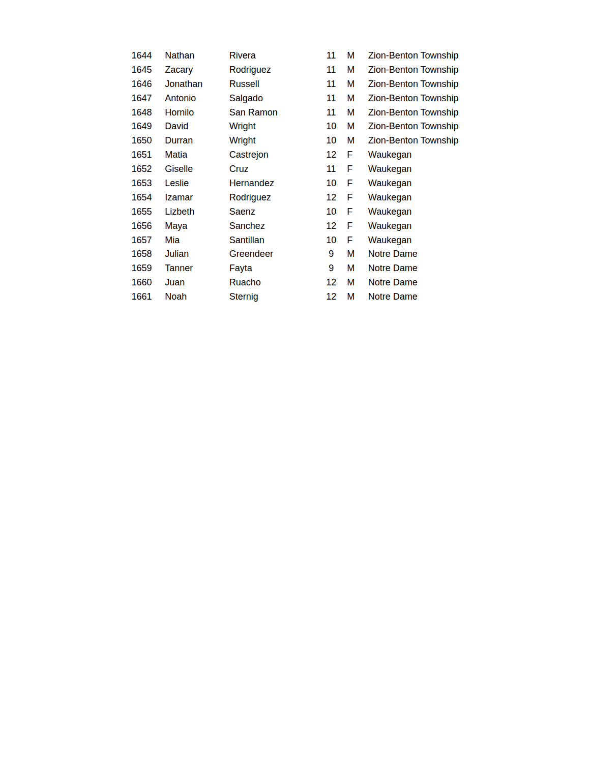| 1644 | Nathan | Rivera | 11 | M | Zion-Benton Township |
| 1645 | Zacary | Rodriguez | 11 | M | Zion-Benton Township |
| 1646 | Jonathan | Russell | 11 | M | Zion-Benton Township |
| 1647 | Antonio | Salgado | 11 | M | Zion-Benton Township |
| 1648 | Hornilo | San Ramon | 11 | M | Zion-Benton Township |
| 1649 | David | Wright | 10 | M | Zion-Benton Township |
| 1650 | Durran | Wright | 10 | M | Zion-Benton Township |
| 1651 | Matia | Castrejon | 12 | F | Waukegan |
| 1652 | Giselle | Cruz | 11 | F | Waukegan |
| 1653 | Leslie | Hernandez | 10 | F | Waukegan |
| 1654 | Izamar | Rodriguez | 12 | F | Waukegan |
| 1655 | Lizbeth | Saenz | 10 | F | Waukegan |
| 1656 | Maya | Sanchez | 12 | F | Waukegan |
| 1657 | Mia | Santillan | 10 | F | Waukegan |
| 1658 | Julian | Greendeer | 9 | M | Notre Dame |
| 1659 | Tanner | Fayta | 9 | M | Notre Dame |
| 1660 | Juan | Ruacho | 12 | M | Notre Dame |
| 1661 | Noah | Sternig | 12 | M | Notre Dame |